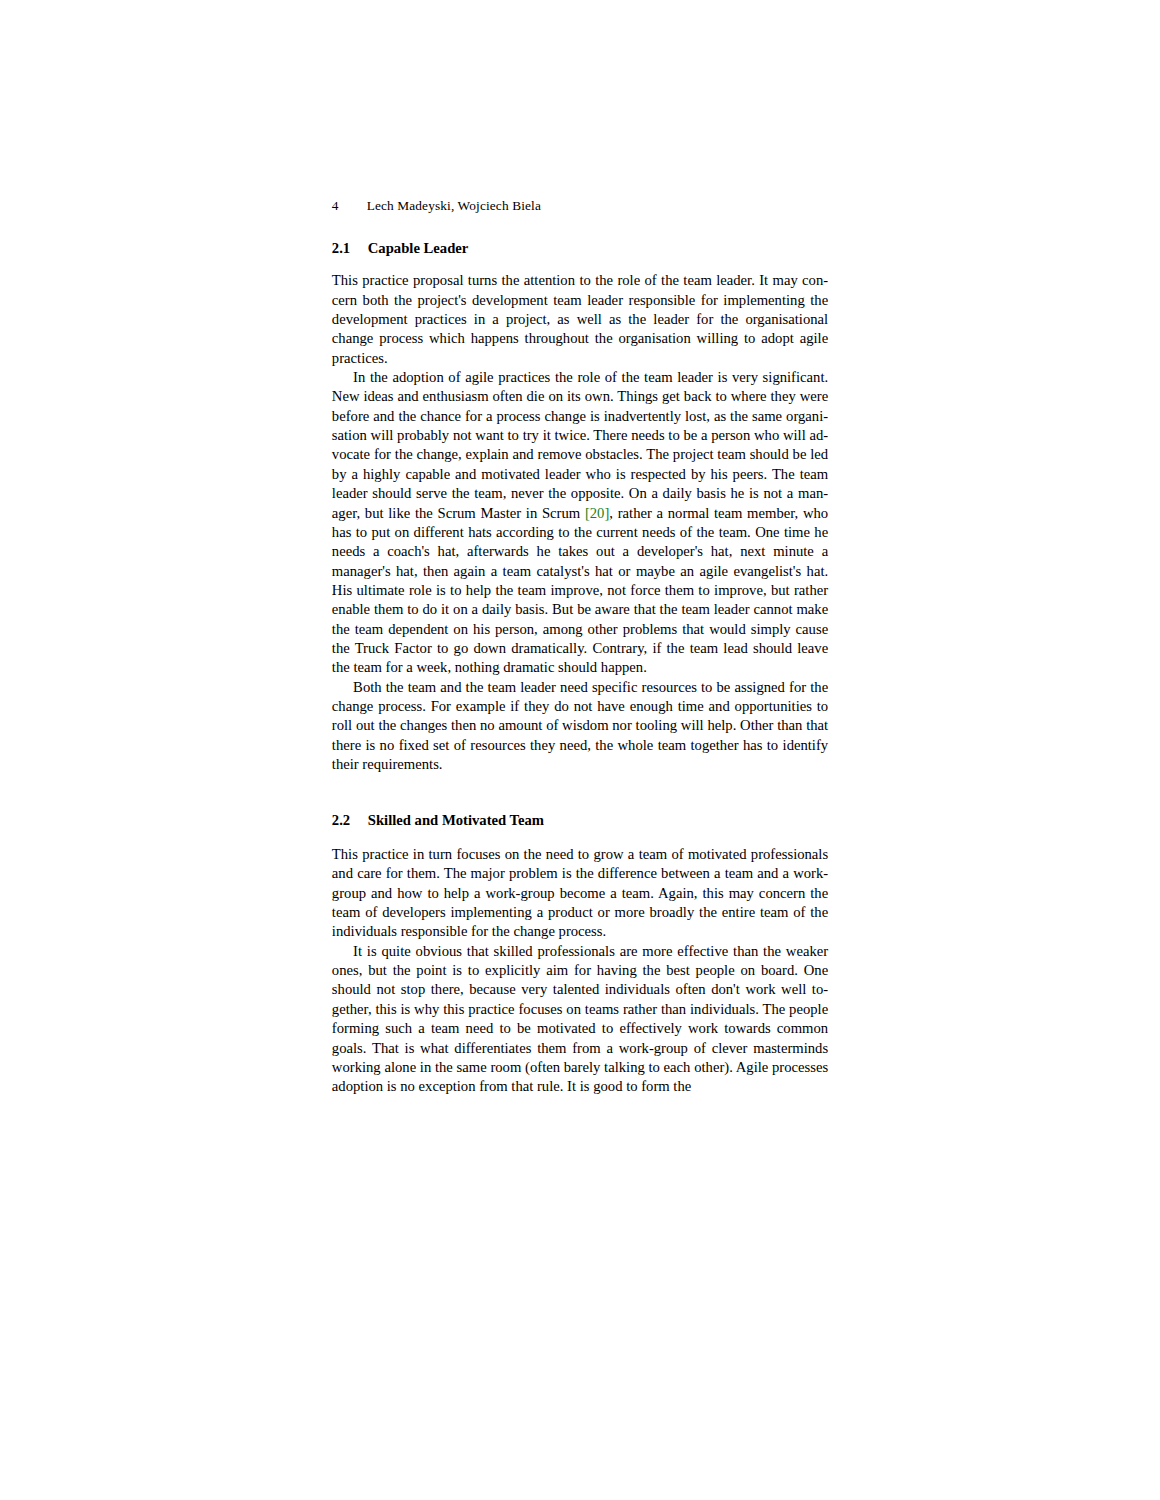4 Lech Madeyski, Wojciech Biela
2.1 Capable Leader
This practice proposal turns the attention to the role of the team leader. It may concern both the project's development team leader responsible for implementing the development practices in a project, as well as the leader for the organisational change process which happens throughout the organisation willing to adopt agile practices.
In the adoption of agile practices the role of the team leader is very significant. New ideas and enthusiasm often die on its own. Things get back to where they were before and the chance for a process change is inadvertently lost, as the same organisation will probably not want to try it twice. There needs to be a person who will advocate for the change, explain and remove obstacles. The project team should be led by a highly capable and motivated leader who is respected by his peers. The team leader should serve the team, never the opposite. On a daily basis he is not a manager, but like the Scrum Master in Scrum [20], rather a normal team member, who has to put on different hats according to the current needs of the team. One time he needs a coach's hat, afterwards he takes out a developer's hat, next minute a manager's hat, then again a team catalyst's hat or maybe an agile evangelist's hat. His ultimate role is to help the team improve, not force them to improve, but rather enable them to do it on a daily basis. But be aware that the team leader cannot make the team dependent on his person, among other problems that would simply cause the Truck Factor to go down dramatically. Contrary, if the team lead should leave the team for a week, nothing dramatic should happen.
Both the team and the team leader need specific resources to be assigned for the change process. For example if they do not have enough time and opportunities to roll out the changes then no amount of wisdom nor tooling will help. Other than that there is no fixed set of resources they need, the whole team together has to identify their requirements.
2.2 Skilled and Motivated Team
This practice in turn focuses on the need to grow a team of motivated professionals and care for them. The major problem is the difference between a team and a work-group and how to help a work-group become a team. Again, this may concern the team of developers implementing a product or more broadly the entire team of the individuals responsible for the change process.
It is quite obvious that skilled professionals are more effective than the weaker ones, but the point is to explicitly aim for having the best people on board. One should not stop there, because very talented individuals often don't work well together, this is why this practice focuses on teams rather than individuals. The people forming such a team need to be motivated to effectively work towards common goals. That is what differentiates them from a work-group of clever masterminds working alone in the same room (often barely talking to each other). Agile processes adoption is no exception from that rule. It is good to form the